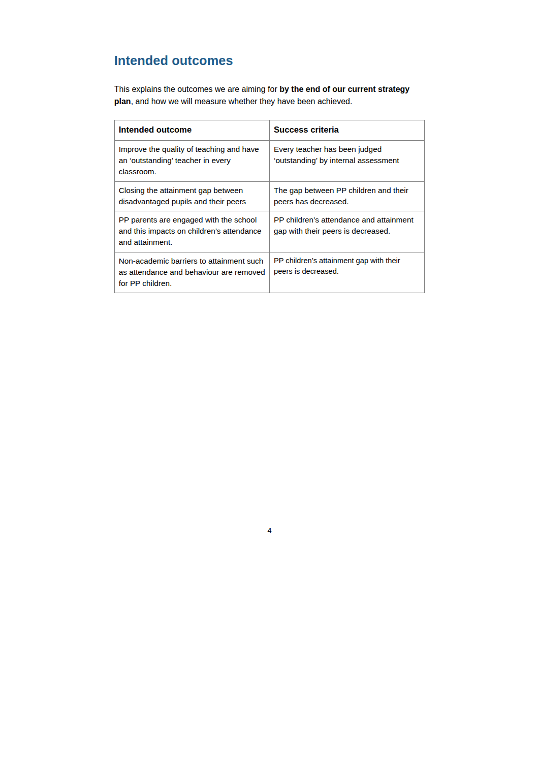Intended outcomes
This explains the outcomes we are aiming for by the end of our current strategy plan, and how we will measure whether they have been achieved.
| Intended outcome | Success criteria |
| --- | --- |
| Improve the quality of teaching and have an ‘outstanding’ teacher in every classroom. | Every teacher has been judged ‘outstanding’ by internal assessment |
| Closing the attainment gap between disadvantaged pupils and their peers | The gap between PP children and their peers has decreased. |
| PP parents are engaged with the school and this impacts on children’s attendance and attainment. | PP children’s attendance and attainment gap with their peers is decreased. |
| Non-academic barriers to attainment such as attendance and behaviour are removed for PP children. | PP children’s attainment gap with their peers is decreased. |
4